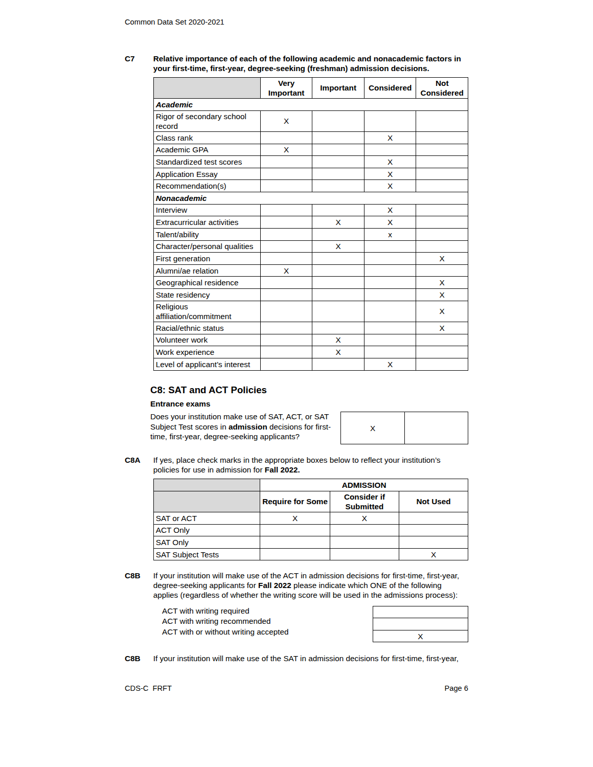Common Data Set 2020-2021
C7
Relative importance of each of the following academic and nonacademic factors in your first-time, first-year, degree-seeking (freshman) admission decisions.
| | Very Important | Important | Considered | Not Considered |
| --- | --- | --- | --- | --- |
| Academic |
| Rigor of secondary school record | X | | | |
| Class rank | | | X | |
| Academic GPA | X | | | |
| Standardized test scores | | | X | |
| Application Essay | | | X | |
| Recommendation(s) | | | X | |
| Nonacademic |
| Interview | | | X | |
| Extracurricular activities | | X | X | |
| Talent/ability | | | x | |
| Character/personal qualities | | X | | |
| First generation | | | | X |
| Alumni/ae relation | X | | | |
| Geographical residence | | | | X |
| State residency | | | | X |
| Religious affiliation/commitment | | | | X |
| Racial/ethnic status | | | | X |
| Volunteer work | | X | | |
| Work experience | | X | | |
| Level of applicant’s interest | | | X | |
C8: SAT and ACT Policies
Entrance exams
Does your institution make use of SAT, ACT, or SAT Subject Test scores in admission decisions for first-time, first-year, degree-seeking applicants?
| X | |
C8A
If yes, place check marks in the appropriate boxes below to reflect your institution’s policies for use in admission for Fall 2022.
| | ADMISSION |
| | Require for Some | Consider if Submitted | Not Used |
| SAT or ACT | X | X | |
| ACT Only | | | |
| SAT Only | | | |
| SAT Subject Tests | | | X |
C8B
If your institution will make use of the ACT in admission decisions for first-time, first-year, degree-seeking applicants for Fall 2022 please indicate which ONE of the following applies (regardless of whether the writing score will be used in the admissions process):
ACT with writing required
ACT with writing recommended
ACT with or without writing accepted
| X |
C8B
If your institution will make use of the SAT in admission decisions for first-time, first-year,
CDS-C FRFT
Page 6